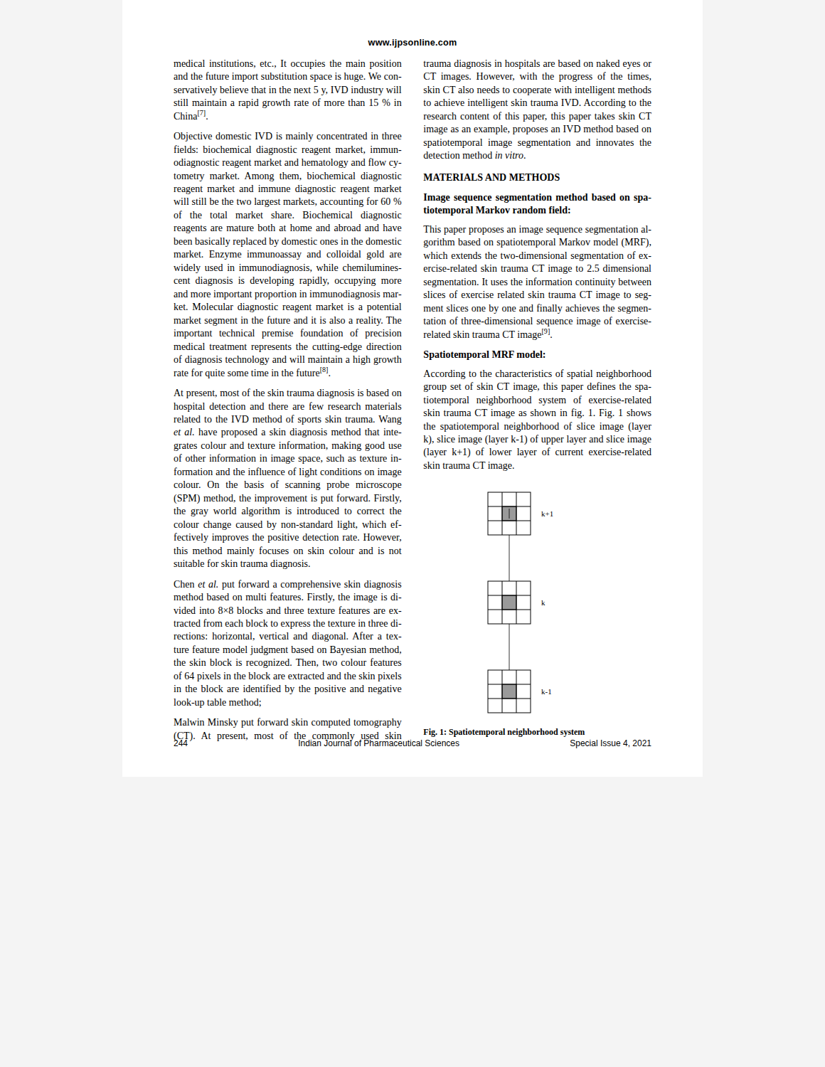www.ijpsonline.com
medical institutions, etc., It occupies the main position and the future import substitution space is huge. We conservatively believe that in the next 5 y, IVD industry will still maintain a rapid growth rate of more than 15 % in China[7].
Objective domestic IVD is mainly concentrated in three fields: biochemical diagnostic reagent market, immunodiagnostic reagent market and hematology and flow cytometry market. Among them, biochemical diagnostic reagent market and immune diagnostic reagent market will still be the two largest markets, accounting for 60 % of the total market share. Biochemical diagnostic reagents are mature both at home and abroad and have been basically replaced by domestic ones in the domestic market. Enzyme immunoassay and colloidal gold are widely used in immunodiagnosis, while chemiluminescent diagnosis is developing rapidly, occupying more and more important proportion in immunodiagnosis market. Molecular diagnostic reagent market is a potential market segment in the future and it is also a reality. The important technical premise foundation of precision medical treatment represents the cutting-edge direction of diagnosis technology and will maintain a high growth rate for quite some time in the future[8].
At present, most of the skin trauma diagnosis is based on hospital detection and there are few research materials related to the IVD method of sports skin trauma. Wang et al. have proposed a skin diagnosis method that integrates colour and texture information, making good use of other information in image space, such as texture information and the influence of light conditions on image colour. On the basis of scanning probe microscope (SPM) method, the improvement is put forward. Firstly, the gray world algorithm is introduced to correct the colour change caused by non-standard light, which effectively improves the positive detection rate. However, this method mainly focuses on skin colour and is not suitable for skin trauma diagnosis.
Chen et al. put forward a comprehensive skin diagnosis method based on multi features. Firstly, the image is divided into 8×8 blocks and three texture features are extracted from each block to express the texture in three directions: horizontal, vertical and diagonal. After a texture feature model judgment based on Bayesian method, the skin block is recognized. Then, two colour features of 64 pixels in the block are extracted and the skin pixels in the block are identified by the positive and negative look-up table method;
Malwin Minsky put forward skin computed tomography (CT). At present, most of the commonly used skin trauma diagnosis in hospitals are based on naked eyes or CT images. However, with the progress of the times, skin CT also needs to cooperate with intelligent methods to achieve intelligent skin trauma IVD. According to the research content of this paper, this paper takes skin CT image as an example, proposes an IVD method based on spatiotemporal image segmentation and innovates the detection method in vitro.
MATERIALS AND METHODS
Image sequence segmentation method based on spatiotemporal Markov random field:
This paper proposes an image sequence segmentation algorithm based on spatiotemporal Markov model (MRF), which extends the two-dimensional segmentation of exercise-related skin trauma CT image to 2.5 dimensional segmentation. It uses the information continuity between slices of exercise related skin trauma CT image to segment slices one by one and finally achieves the segmentation of three-dimensional sequence image of exercise-related skin trauma CT image[9].
Spatiotemporal MRF model:
According to the characteristics of spatial neighborhood group set of skin CT image, this paper defines the spatiotemporal neighborhood system of exercise-related skin trauma CT image as shown in fig. 1. Fig. 1 shows the spatiotemporal neighborhood of slice image (layer k), slice image (layer k-1) of upper layer and slice image (layer k+1) of lower layer of current exercise-related skin trauma CT image.
k+1 k k-1
Fig. 1: Spatiotemporal neighborhood system
244
Indian Journal of Pharmaceutical Sciences
Special Issue 4, 2021